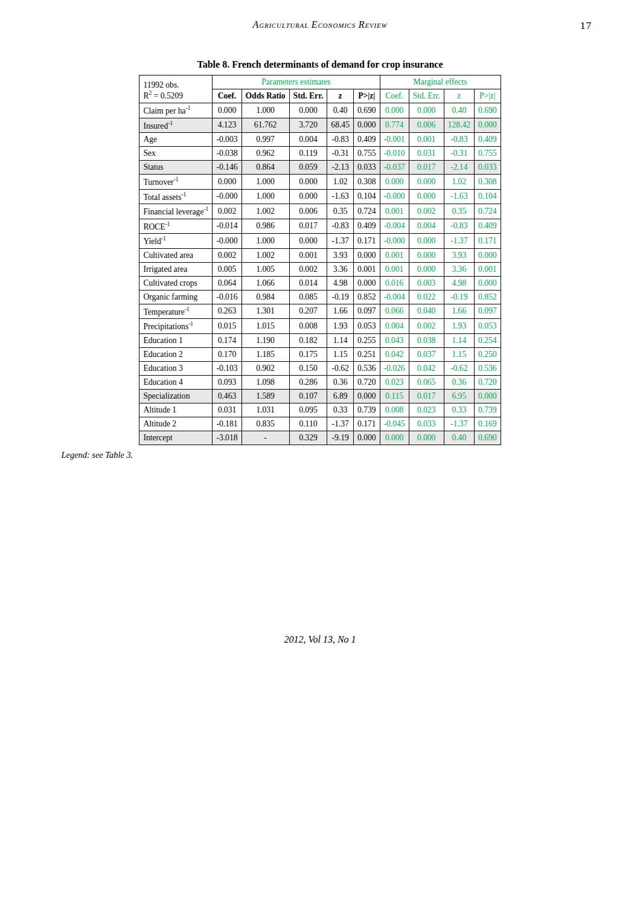Agricultural Economics Review 17
Table 8. French determinants of demand for crop insurance
| 11992 obs. R 2 = 0.5209 | Parameters estimates | Marginal effects |
| --- | --- | --- |
| Coef. | Odds Ratio | Std. Err. | z | P>/z/ | Coef. | Std. Err. | z | P>/z/ |
| Claim per ha -1 | 0.000 | 1.000 | 0.000 | 0.40 | 0.690 | 0.000 | 0.000 | 0.40 | 0.690 |
| Insured -1 | 4.123 | 61.762 | 3.720 | 68.45 | 0.000 | 0.774 | 0.006 | 128.42 | 0.000 |
| Age | -0.003 | 0.997 | 0.004 | -0.83 | 0.409 | -0.001 | 0.001 | -0.83 | 0.409 |
| Sex | -0.038 | 0.962 | 0.119 | -0.31 | 0.755 | -0.010 | 0.031 | -0.31 | 0.755 |
| Status | -0.146 | 0.864 | 0.059 | -2.13 | 0.033 | -0.037 | 0.017 | -2.14 | 0.033 |
| Turnover -1 | 0.000 | 1.000 | 0.000 | 1.02 | 0.308 | 0.000 | 0.000 | 1.02 | 0.308 |
| Total assets -1 | -0.000 | 1.000 | 0.000 | -1.63 | 0.104 | -0.000 | 0.000 | -1.63 | 0.104 |
| Financial leverage -1 | 0.002 | 1.002 | 0.006 | 0.35 | 0.724 | 0.001 | 0.002 | 0.35 | 0.724 |
| ROCE -1 | -0.014 | 0.986 | 0.017 | -0.83 | 0.409 | -0.004 | 0.004 | -0.83 | 0.409 |
| Yield -1 | -0.000 | 1.000 | 0.000 | -1.37 | 0.171 | -0.000 | 0.000 | -1.37 | 0.171 |
| Cultivated area | 0.002 | 1.002 | 0.001 | 3.93 | 0.000 | 0.001 | 0.000 | 3.93 | 0.000 |
| Irrigated area | 0.005 | 1.005 | 0.002 | 3.36 | 0.001 | 0.001 | 0.000 | 3.36 | 0.001 |
| Cultivated crops | 0.064 | 1.066 | 0.014 | 4.98 | 0.000 | 0.016 | 0.003 | 4.98 | 0.000 |
| Organic farming | -0.016 | 0.984 | 0.085 | -0.19 | 0.852 | -0.004 | 0.022 | -0.19 | 0.852 |
| Temperature -1 | 0.263 | 1.301 | 0.207 | 1.66 | 0.097 | 0.066 | 0.040 | 1.66 | 0.097 |
| Precipitations -1 | 0.015 | 1.015 | 0.008 | 1.93 | 0.053 | 0.004 | 0.002 | 1.93 | 0.053 |
| Education 1 | 0.174 | 1.190 | 0.182 | 1.14 | 0.255 | 0.043 | 0.038 | 1.14 | 0.254 |
| Education 2 | 0.170 | 1.185 | 0.175 | 1.15 | 0.251 | 0.042 | 0.037 | 1.15 | 0.250 |
| Education 3 | -0.103 | 0.902 | 0.150 | -0.62 | 0.536 | -0.026 | 0.042 | -0.62 | 0.536 |
| Education 4 | 0.093 | 1.098 | 0.286 | 0.36 | 0.720 | 0.023 | 0.065 | 0.36 | 0.720 |
| Specialization | 0.463 | 1.589 | 0.107 | 6.89 | 0.000 | 0.115 | 0.017 | 6.95 | 0.000 |
| Altitude 1 | 0.031 | 1.031 | 0.095 | 0.33 | 0.739 | 0.008 | 0.023 | 0.33 | 0.739 |
| Altitude 2 | -0.181 | 0.835 | 0.110 | -1.37 | 0.171 | -0.045 | 0.033 | -1.37 | 0.169 |
| Intercept | -3.018 | - | 0.329 | -9.19 | 0.000 | 0.000 | 0.000 | 0.40 | 0.690 |
Legend: see Table 3.
2012, Vol 13, No 1